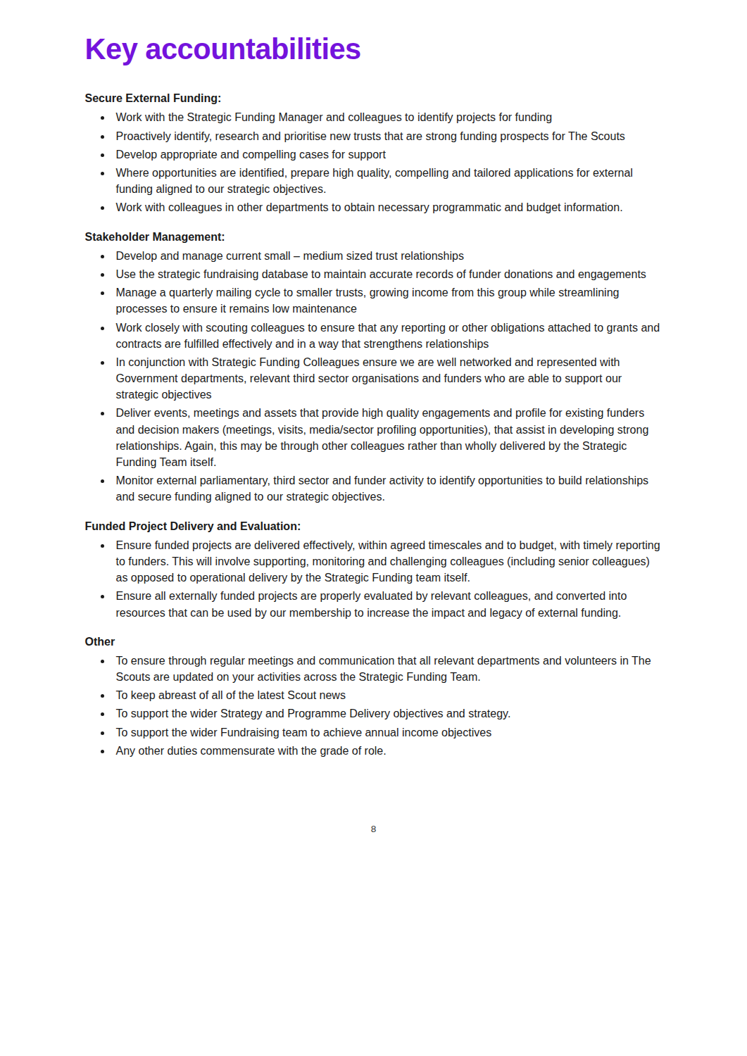Key accountabilities
Secure External Funding:
Work with the Strategic Funding Manager and colleagues to identify projects for funding
Proactively identify, research and prioritise new trusts that are strong funding prospects for The Scouts
Develop appropriate and compelling cases for support
Where opportunities are identified, prepare high quality, compelling and tailored applications for external funding aligned to our strategic objectives.
Work with colleagues in other departments to obtain necessary programmatic and budget information.
Stakeholder Management:
Develop and manage current small – medium sized trust relationships
Use the strategic fundraising database to maintain accurate records of funder donations and engagements
Manage a quarterly mailing cycle to smaller trusts, growing income from this group while streamlining processes to ensure it remains low maintenance
Work closely with scouting colleagues to ensure that any reporting or other obligations attached to grants and contracts are fulfilled effectively and in a way that strengthens relationships
In conjunction with Strategic Funding Colleagues ensure we are well networked and represented with Government departments, relevant third sector organisations and funders who are able to support our strategic objectives
Deliver events, meetings and assets that provide high quality engagements and profile for existing funders and decision makers (meetings, visits, media/sector profiling opportunities), that assist in developing strong relationships. Again, this may be through other colleagues rather than wholly delivered by the Strategic Funding Team itself.
Monitor external parliamentary, third sector and funder activity to identify opportunities to build relationships and secure funding aligned to our strategic objectives.
Funded Project Delivery and Evaluation:
Ensure funded projects are delivered effectively, within agreed timescales and to budget, with timely reporting to funders. This will involve supporting, monitoring and challenging colleagues (including senior colleagues) as opposed to operational delivery by the Strategic Funding team itself.
Ensure all externally funded projects are properly evaluated by relevant colleagues, and converted into resources that can be used by our membership to increase the impact and legacy of external funding.
Other
To ensure through regular meetings and communication that all relevant departments and volunteers in The Scouts are updated on your activities across the Strategic Funding Team.
To keep abreast of all of the latest Scout news
To support the wider Strategy and Programme Delivery objectives and strategy.
To support the wider Fundraising team to achieve annual income objectives
Any other duties commensurate with the grade of role.
8